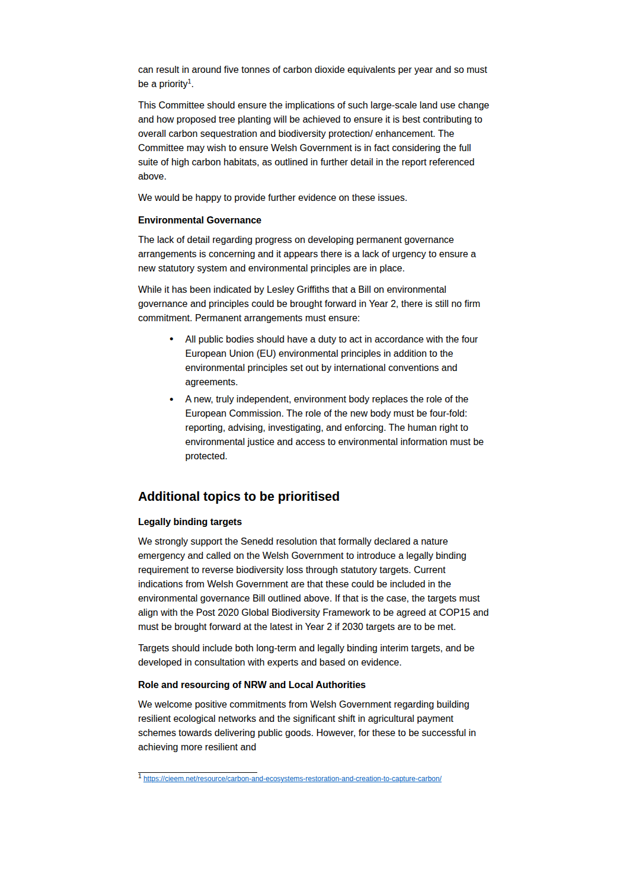can result in around five tonnes of carbon dioxide equivalents per year and so must be a priority1.
This Committee should ensure the implications of such large-scale land use change and how proposed tree planting will be achieved to ensure it is best contributing to overall carbon sequestration and biodiversity protection/ enhancement. The Committee may wish to ensure Welsh Government is in fact considering the full suite of high carbon habitats, as outlined in further detail in the report referenced above.
We would be happy to provide further evidence on these issues.
Environmental Governance
The lack of detail regarding progress on developing permanent governance arrangements is concerning and it appears there is a lack of urgency to ensure a new statutory system and environmental principles are in place.
While it has been indicated by Lesley Griffiths that a Bill on environmental governance and principles could be brought forward in Year 2, there is still no firm commitment. Permanent arrangements must ensure:
All public bodies should have a duty to act in accordance with the four European Union (EU) environmental principles in addition to the environmental principles set out by international conventions and agreements.
A new, truly independent, environment body replaces the role of the European Commission. The role of the new body must be four-fold: reporting, advising, investigating, and enforcing. The human right to environmental justice and access to environmental information must be protected.
Additional topics to be prioritised
Legally binding targets
We strongly support the Senedd resolution that formally declared a nature emergency and called on the Welsh Government to introduce a legally binding requirement to reverse biodiversity loss through statutory targets. Current indications from Welsh Government are that these could be included in the environmental governance Bill outlined above. If that is the case, the targets must align with the Post 2020 Global Biodiversity Framework to be agreed at COP15 and must be brought forward at the latest in Year 2 if 2030 targets are to be met.
Targets should include both long-term and legally binding interim targets, and be developed in consultation with experts and based on evidence.
Role and resourcing of NRW and Local Authorities
We welcome positive commitments from Welsh Government regarding building resilient ecological networks and the significant shift in agricultural payment schemes towards delivering public goods. However, for these to be successful in achieving more resilient and
1 https://cieem.net/resource/carbon-and-ecosystems-restoration-and-creation-to-capture-carbon/